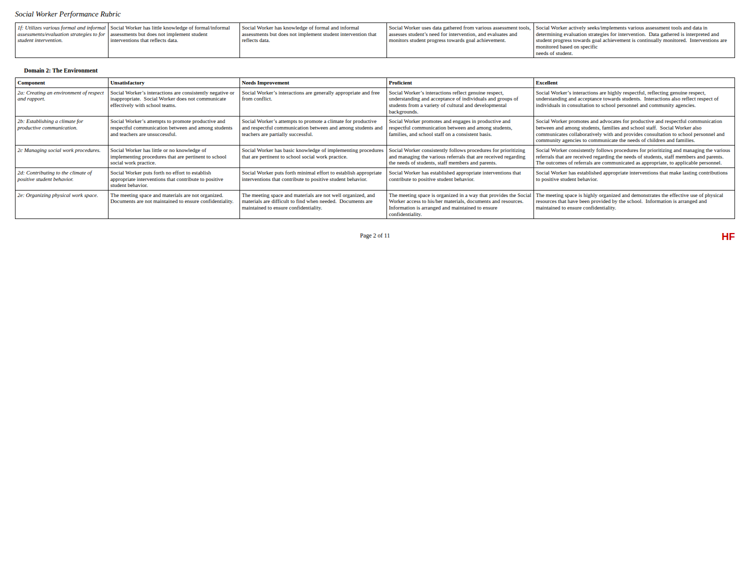Social Worker Performance Rubric
| 1f: Utilizes various formal and informal assessments/evaluation strategies to for student intervention. | Social Worker has little knowledge of formal/informal assessments but does not implement student interventions that reflects data. | Social Worker has knowledge of formal and informal assessments but does not implement student intervention that reflects data. | Social Worker uses data gathered from various assessment tools, assesses student’s need for intervention, and evaluates and monitors student progress towards goal achievement. | Social Worker actively seeks/implements various assessment tools and data in determining evaluation strategies for intervention. Data gathered is interpreted and student progress towards goal achievement is continually monitored. Interventions are monitored based on specific needs of student. |
Domain 2: The Environment
| Component | Unsatisfactory | Needs Improvement | Proficient | Excellent |
| --- | --- | --- | --- | --- |
| 2a: Creating an environment of respect and rapport. | Social Worker’s interactions are consistently negative or inappropriate. Social Worker does not communicate effectively with school teams. | Social Worker’s interactions are generally appropriate and free from conflict. | Social Worker’s interactions reflect genuine respect, understanding and acceptance of individuals and groups of students from a variety of cultural and developmental backgrounds. | Social Worker’s interactions are highly respectful, reflecting genuine respect, understanding and acceptance towards students. Interactions also reflect respect of individuals in consultation to school personnel and community agencies. |
| 2b: Establishing a climate for productive communication. | Social Worker’s attempts to promote productive and respectful communication between and among students and teachers are unsuccessful. | Social Worker’s attempts to promote a climate for productive and respectful communication between and among students and teachers are partially successful. | Social Worker promotes and engages in productive and respectful communication between and among students, families, and school staff on a consistent basis. | Social Worker promotes and advocates for productive and respectful communication between and among students, families and school staff. Social Worker also communicates collaboratively with and provides consultation to school personnel and community agencies to communicate the needs of children and families. |
| 2c Managing social work procedures. | Social Worker has little or no knowledge of implementing procedures that are pertinent to school social work practice. | Social Worker has basic knowledge of implementing procedures that are pertinent to school social work practice. | Social Worker consistently follows procedures for prioritizing and managing the various referrals that are received regarding the needs of students, staff members and parents. | Social Worker consistently follows procedures for prioritizing and managing the various referrals that are received regarding the needs of students, staff members and parents. The outcomes of referrals are communicated as appropriate, to applicable personnel. |
| 2d: Contributing to the climate of positive student behavior. | Social Worker puts forth no effort to establish appropriate interventions that contribute to positive student behavior. | Social Worker puts forth minimal effort to establish appropriate interventions that contribute to positive student behavior. | Social Worker has established appropriate interventions that contribute to positive student behavior. | Social Worker has established appropriate interventions that make lasting contributions to positive student behavior. |
| 2e: Organizing physical work space. | The meeting space and materials are not organized. Documents are not maintained to ensure confidentiality. | The meeting space and materials are not well organized, and materials are difficult to find when needed. Documents are maintained to ensure confidentiality. | The meeting space is organized in a way that provides the Social Worker access to his/her materials, documents and resources. Information is arranged and maintained to ensure confidentiality. | The meeting space is highly organized and demonstrates the effective use of physical resources that have been provided by the school. Information is arranged and maintained to ensure confidentiality. |
Page 2 of 11 HF